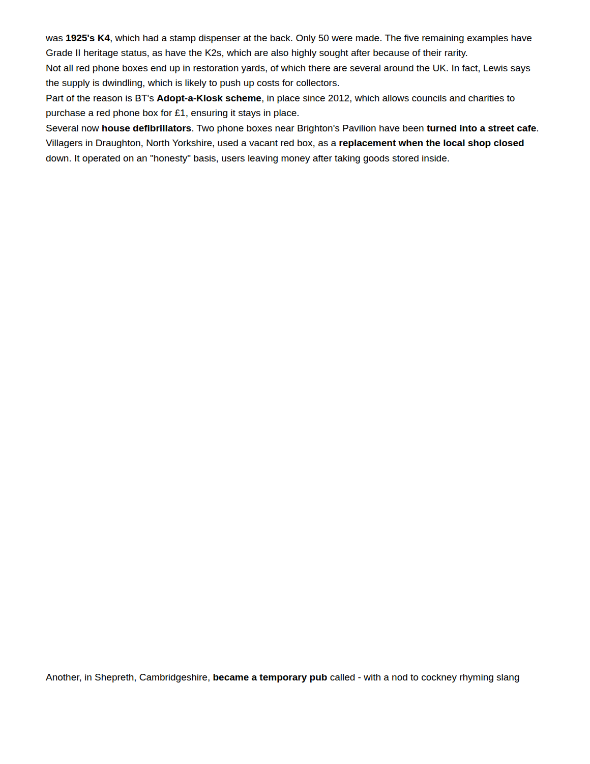was 1925's K4, which had a stamp dispenser at the back. Only 50 were made. The five remaining examples have Grade II heritage status, as have the K2s, which are also highly sought after because of their rarity.
Not all red phone boxes end up in restoration yards, of which there are several around the UK. In fact, Lewis says the supply is dwindling, which is likely to push up costs for collectors.
Part of the reason is BT's Adopt-a-Kiosk scheme, in place since 2012, which allows councils and charities to purchase a red phone box for £1, ensuring it stays in place.
Several now house defibrillators. Two phone boxes near Brighton's Pavilion have been turned into a street cafe. Villagers in Draughton, North Yorkshire, used a vacant red box, as a replacement when the local shop closed down. It operated on an "honesty" basis, users leaving money after taking goods stored inside.
Another, in Shepreth, Cambridgeshire, became a temporary pub called - with a nod to cockney rhyming slang